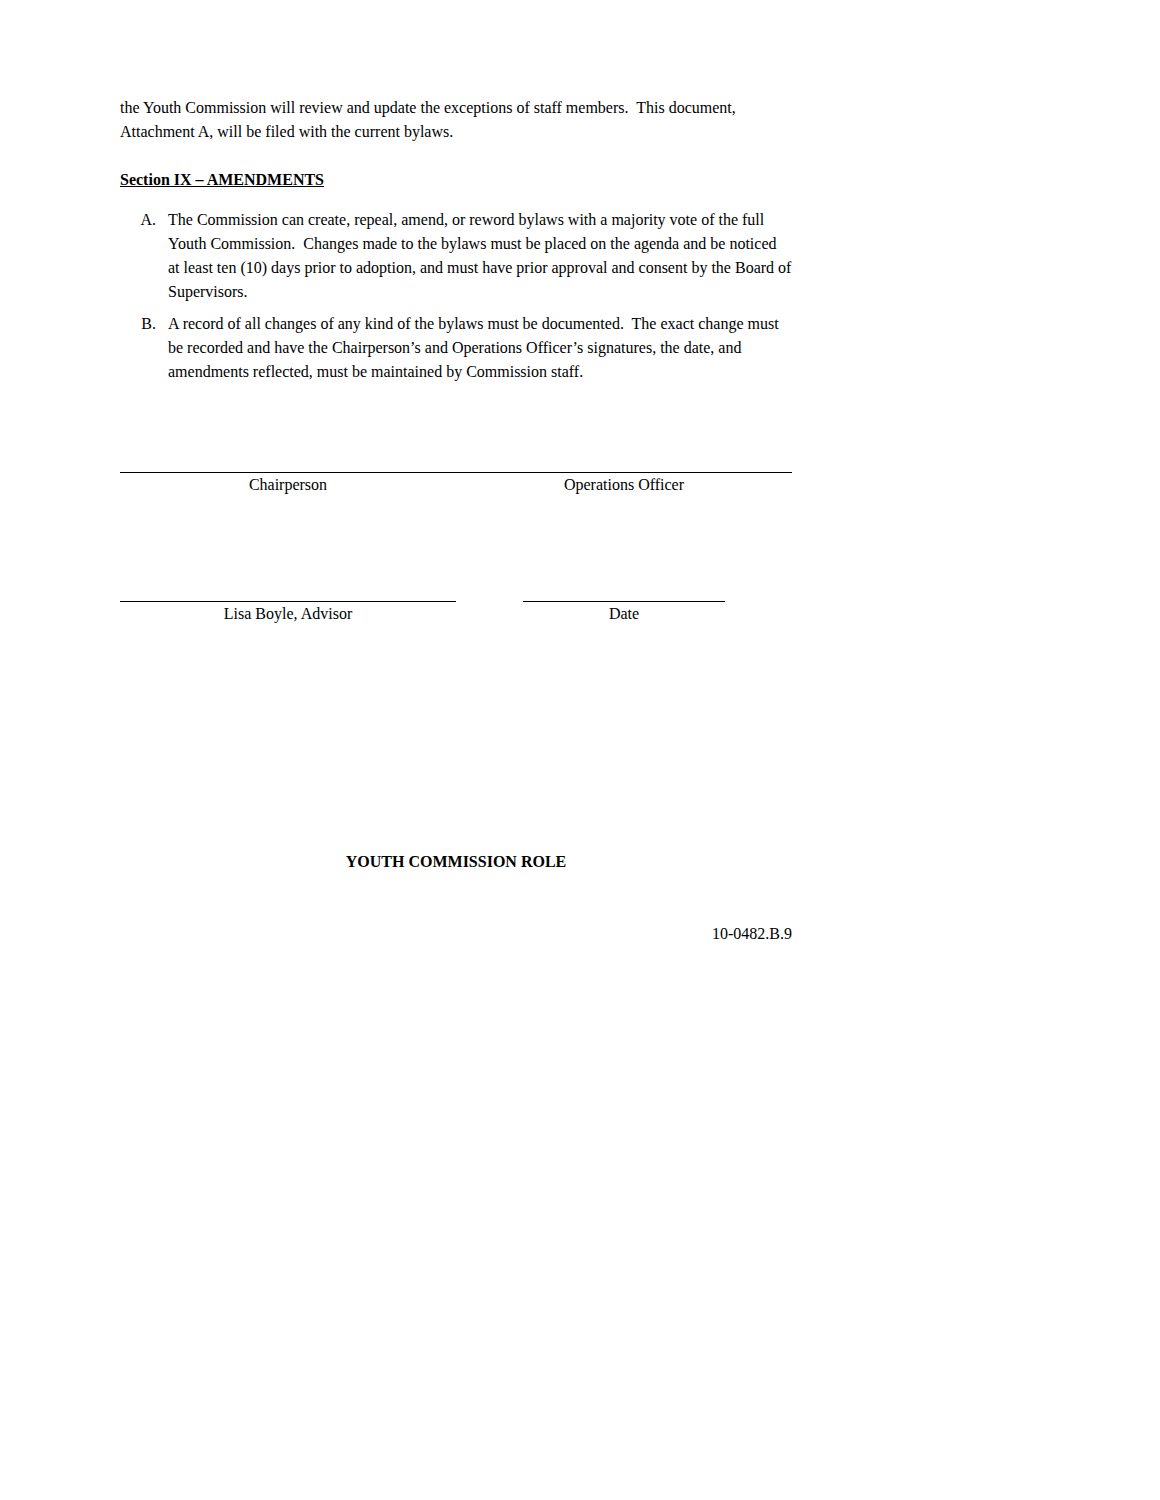the Youth Commission will review and update the exceptions of staff members. This document, Attachment A, will be filed with the current bylaws.
Section IX – AMENDMENTS
The Commission can create, repeal, amend, or reword bylaws with a majority vote of the full Youth Commission. Changes made to the bylaws must be placed on the agenda and be noticed at least ten (10) days prior to adoption, and must have prior approval and consent by the Board of Supervisors.
A record of all changes of any kind of the bylaws must be documented. The exact change must be recorded and have the Chairperson’s and Operations Officer’s signatures, the date, and amendments reflected, must be maintained by Commission staff.
| Chairperson | Operations Officer |
| Lisa Boyle, Advisor | Date |
YOUTH COMMISSION ROLE
10-0482.B.9